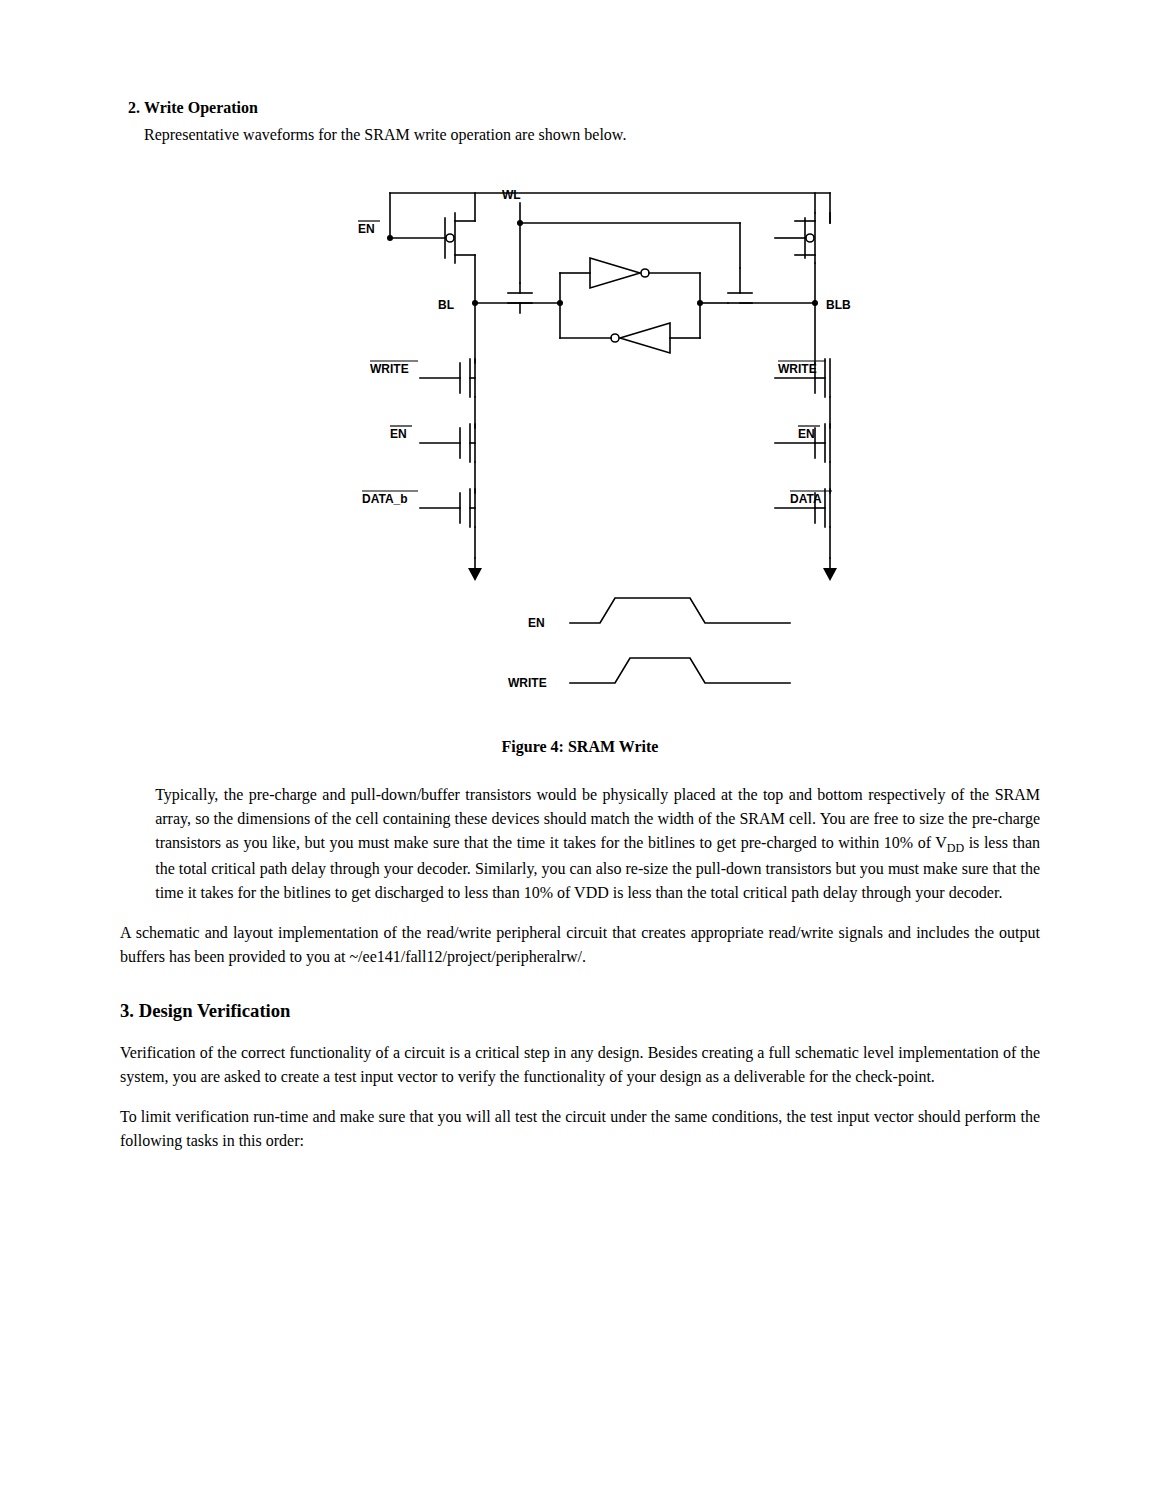Write Operation
Representative waveforms for the SRAM write operation are shown below.
WL EN BL BLB WRITE WRITE EN EN DATA_b DATA EN WRITE BL,BLB WL
Figure 4: SRAM Write
Typically, the pre-charge and pull-down/buffer transistors would be physically placed at the top and bottom respectively of the SRAM array, so the dimensions of the cell containing these devices should match the width of the SRAM cell. You are free to size the pre-charge transistors as you like, but you must make sure that the time it takes for the bitlines to get pre-charged to within 10% of VDD is less than the total critical path delay through your decoder. Similarly, you can also re-size the pull-down transistors but you must make sure that the time it takes for the bitlines to get discharged to less than 10% of VDD is less than the total critical path delay through your decoder.
A schematic and layout implementation of the read/write peripheral circuit that creates appropriate read/write signals and includes the output buffers has been provided to you at ~/ee141/fall12/project/peripheralrw/.
3. Design Verification
Verification of the correct functionality of a circuit is a critical step in any design. Besides creating a full schematic level implementation of the system, you are asked to create a test input vector to verify the functionality of your design as a deliverable for the check-point.
To limit verification run-time and make sure that you will all test the circuit under the same conditions, the test input vector should perform the following tasks in this order: